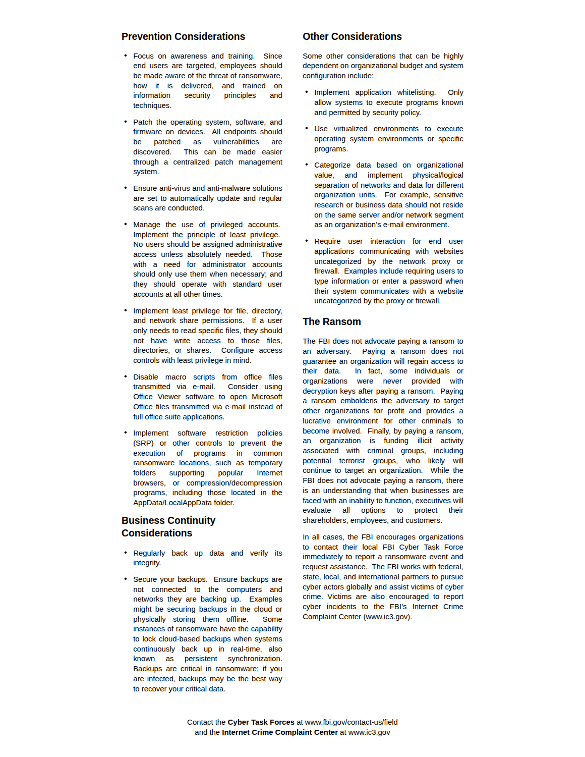Prevention Considerations
Focus on awareness and training. Since end users are targeted, employees should be made aware of the threat of ransomware, how it is delivered, and trained on information security principles and techniques.
Patch the operating system, software, and firmware on devices. All endpoints should be patched as vulnerabilities are discovered. This can be made easier through a centralized patch management system.
Ensure anti-virus and anti-malware solutions are set to automatically update and regular scans are conducted.
Manage the use of privileged accounts. Implement the principle of least privilege. No users should be assigned administrative access unless absolutely needed. Those with a need for administrator accounts should only use them when necessary; and they should operate with standard user accounts at all other times.
Implement least privilege for file, directory, and network share permissions. If a user only needs to read specific files, they should not have write access to those files, directories, or shares. Configure access controls with least privilege in mind.
Disable macro scripts from office files transmitted via e-mail. Consider using Office Viewer software to open Microsoft Office files transmitted via e-mail instead of full office suite applications.
Implement software restriction policies (SRP) or other controls to prevent the execution of programs in common ransomware locations, such as temporary folders supporting popular Internet browsers, or compression/decompression programs, including those located in the AppData/LocalAppData folder.
Business Continuity Considerations
Regularly back up data and verify its integrity.
Secure your backups. Ensure backups are not connected to the computers and networks they are backing up. Examples might be securing backups in the cloud or physically storing them offline. Some instances of ransomware have the capability to lock cloud-based backups when systems continuously back up in real-time, also known as persistent synchronization. Backups are critical in ransomware; if you are infected, backups may be the best way to recover your critical data.
Other Considerations
Some other considerations that can be highly dependent on organizational budget and system configuration include:
Implement application whitelisting. Only allow systems to execute programs known and permitted by security policy.
Use virtualized environments to execute operating system environments or specific programs.
Categorize data based on organizational value, and implement physical/logical separation of networks and data for different organization units. For example, sensitive research or business data should not reside on the same server and/or network segment as an organization’s e-mail environment.
Require user interaction for end user applications communicating with websites uncategorized by the network proxy or firewall. Examples include requiring users to type information or enter a password when their system communicates with a website uncategorized by the proxy or firewall.
The Ransom
The FBI does not advocate paying a ransom to an adversary. Paying a ransom does not guarantee an organization will regain access to their data. In fact, some individuals or organizations were never provided with decryption keys after paying a ransom. Paying a ransom emboldens the adversary to target other organizations for profit and provides a lucrative environment for other criminals to become involved. Finally, by paying a ransom, an organization is funding illicit activity associated with criminal groups, including potential terrorist groups, who likely will continue to target an organization. While the FBI does not advocate paying a ransom, there is an understanding that when businesses are faced with an inability to function, executives will evaluate all options to protect their shareholders, employees, and customers.
In all cases, the FBI encourages organizations to contact their local FBI Cyber Task Force immediately to report a ransomware event and request assistance. The FBI works with federal, state, local, and international partners to pursue cyber actors globally and assist victims of cyber crime. Victims are also encouraged to report cyber incidents to the FBI’s Internet Crime Complaint Center (www.ic3.gov).
Contact the Cyber Task Forces at www.fbi.gov/contact-us/field
and the Internet Crime Complaint Center at www.ic3.gov